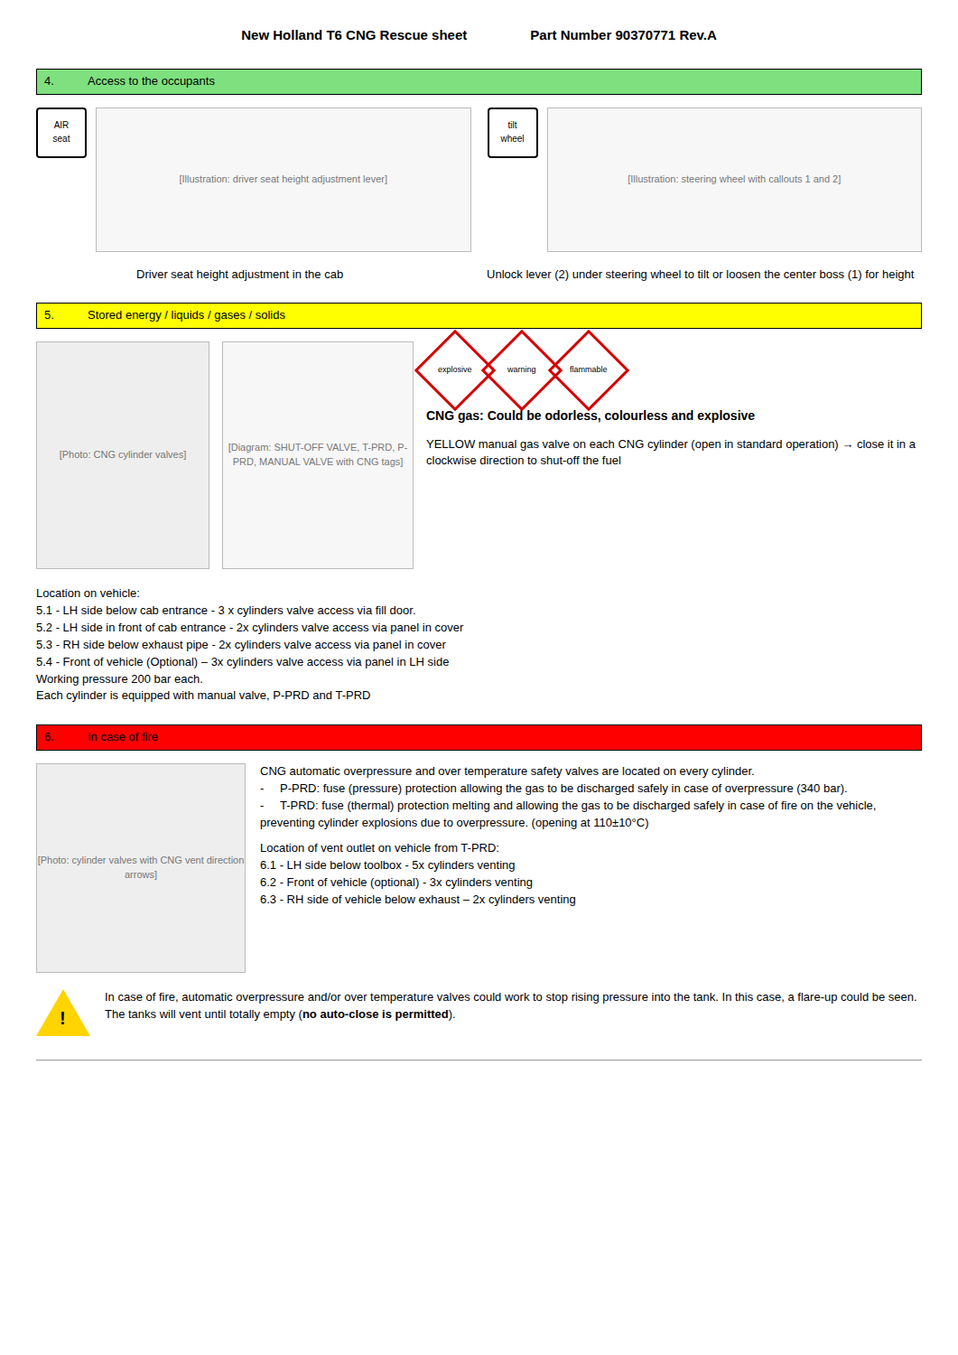New Holland T6 CNG Rescue sheet Part Number 90370771 Rev.A
4. Access to the occupants
AIR
seat
[Illustration: driver seat height adjustment lever]
tilt
wheel
[Illustration: steering wheel with callouts 1 and 2]
Driver seat height adjustment in the cab
Unlock lever (2) under steering wheel to tilt or loosen the center boss (1) for height
5. Stored energy / liquids / gases / solids
[Photo: CNG cylinder valves]
[Diagram: SHUT-OFF VALVE, T-PRD, P-PRD, MANUAL VALVE with CNG tags]
explosive
warning
flammable
CNG gas: Could be odorless, colourless and explosive
YELLOW manual gas valve on each CNG cylinder (open in standard operation) → close it in a clockwise direction to shut-off the fuel
Location on vehicle:
5.1 - LH side below cab entrance - 3 x cylinders valve access via fill door.
5.2 - LH side in front of cab entrance - 2x cylinders valve access via panel in cover
5.3 - RH side below exhaust pipe - 2x cylinders valve access via panel in cover
5.4 - Front of vehicle (Optional) – 3x cylinders valve access via panel in LH side
Working pressure 200 bar each.
Each cylinder is equipped with manual valve, P-PRD and T-PRD
6. In case of fire
[Photo: cylinder valves with CNG vent direction arrows]
CNG automatic overpressure and over temperature safety valves are located on every cylinder.
-P-PRD: fuse (pressure) protection allowing the gas to be discharged safely in case of overpressure (340 bar).
-T-PRD: fuse (thermal) protection melting and allowing the gas to be discharged safely in case of fire on the vehicle, preventing cylinder explosions due to overpressure. (opening at 110±10°C)
Location of vent outlet on vehicle from T-PRD:
6.1 - LH side below toolbox - 5x cylinders venting
6.2 - Front of vehicle (optional) - 3x cylinders venting
6.3 - RH side of vehicle below exhaust – 2x cylinders venting
In case of fire, automatic overpressure and/or over temperature valves could work to stop rising pressure into the tank. In this case, a flare-up could be seen.
The tanks will vent until totally empty (no auto-close is permitted).